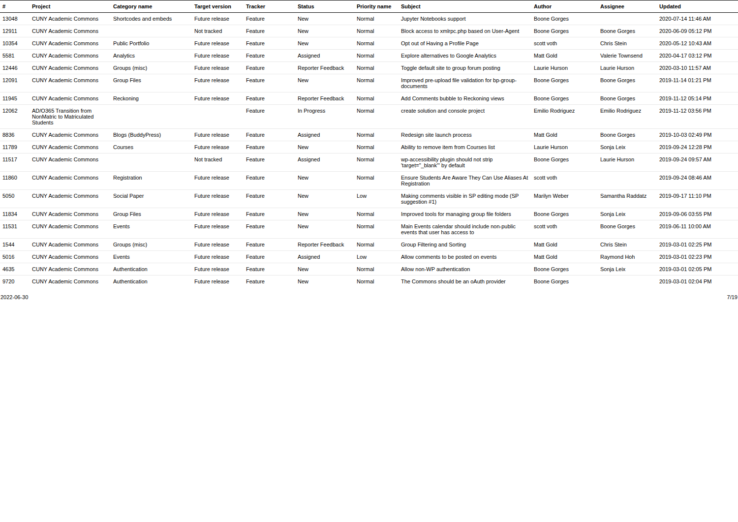| # | Project | Category name | Target version | Tracker | Status | Priority name | Subject | Author | Assignee | Updated |
| --- | --- | --- | --- | --- | --- | --- | --- | --- | --- | --- |
| 13048 | CUNY Academic Commons | Shortcodes and embeds | Future release | Feature | New | Normal | Jupyter Notebooks support | Boone Gorges | | 2020-07-14 11:46 AM |
| 12911 | CUNY Academic Commons | | Not tracked | Feature | New | Normal | Block access to xmlrpc.php based on User-Agent | Boone Gorges | Boone Gorges | 2020-06-09 05:12 PM |
| 10354 | CUNY Academic Commons | Public Portfolio | Future release | Feature | New | Normal | Opt out of Having a Profile Page | scott voth | Chris Stein | 2020-05-12 10:43 AM |
| 5581 | CUNY Academic Commons | Analytics | Future release | Feature | Assigned | Normal | Explore alternatives to Google Analytics | Matt Gold | Valerie Townsend | 2020-04-17 03:12 PM |
| 12446 | CUNY Academic Commons | Groups (misc) | Future release | Feature | Reporter Feedback | Normal | Toggle default site to group forum posting | Laurie Hurson | Laurie Hurson | 2020-03-10 11:57 AM |
| 12091 | CUNY Academic Commons | Group Files | Future release | Feature | New | Normal | Improved pre-upload file validation for bp-group-documents | Boone Gorges | Boone Gorges | 2019-11-14 01:21 PM |
| 11945 | CUNY Academic Commons | Reckoning | Future release | Feature | Reporter Feedback | Normal | Add Comments bubble to Reckoning views | Boone Gorges | Boone Gorges | 2019-11-12 05:14 PM |
| 12062 | AD/O365 Transition from NonMatric to Matriculated Students | | | Feature | In Progress | Normal | create solution and console project | Emilio Rodriguez | Emilio Rodriguez | 2019-11-12 03:56 PM |
| 8836 | CUNY Academic Commons | Blogs (BuddyPress) | Future release | Feature | Assigned | Normal | Redesign site launch process | Matt Gold | Boone Gorges | 2019-10-03 02:49 PM |
| 11789 | CUNY Academic Commons | Courses | Future release | Feature | New | Normal | Ability to remove item from Courses list | Laurie Hurson | Sonja Leix | 2019-09-24 12:28 PM |
| 11517 | CUNY Academic Commons | | Not tracked | Feature | Assigned | Normal | wp-accessibility plugin should not strip 'target="_blank"' by default | Boone Gorges | Laurie Hurson | 2019-09-24 09:57 AM |
| 11860 | CUNY Academic Commons | Registration | Future release | Feature | New | Normal | Ensure Students Are Aware They Can Use Aliases At Registration | scott voth | | 2019-09-24 08:46 AM |
| 5050 | CUNY Academic Commons | Social Paper | Future release | Feature | New | Low | Making comments visible in SP editing mode (SP suggestion #1) | Marilyn Weber | Samantha Raddatz | 2019-09-17 11:10 PM |
| 11834 | CUNY Academic Commons | Group Files | Future release | Feature | New | Normal | Improved tools for managing group file folders | Boone Gorges | Sonja Leix | 2019-09-06 03:55 PM |
| 11531 | CUNY Academic Commons | Events | Future release | Feature | New | Normal | Main Events calendar should include non-public events that user has access to | scott voth | Boone Gorges | 2019-06-11 10:00 AM |
| 1544 | CUNY Academic Commons | Groups (misc) | Future release | Feature | Reporter Feedback | Normal | Group Filtering and Sorting | Matt Gold | Chris Stein | 2019-03-01 02:25 PM |
| 5016 | CUNY Academic Commons | Events | Future release | Feature | Assigned | Low | Allow comments to be posted on events | Matt Gold | Raymond Hoh | 2019-03-01 02:23 PM |
| 4635 | CUNY Academic Commons | Authentication | Future release | Feature | New | Normal | Allow non-WP authentication | Boone Gorges | Sonja Leix | 2019-03-01 02:05 PM |
| 9720 | CUNY Academic Commons | Authentication | Future release | Feature | New | Normal | The Commons should be an oAuth provider | Boone Gorges | | 2019-03-01 02:04 PM |
| 2022-06-30 | 7/19 |